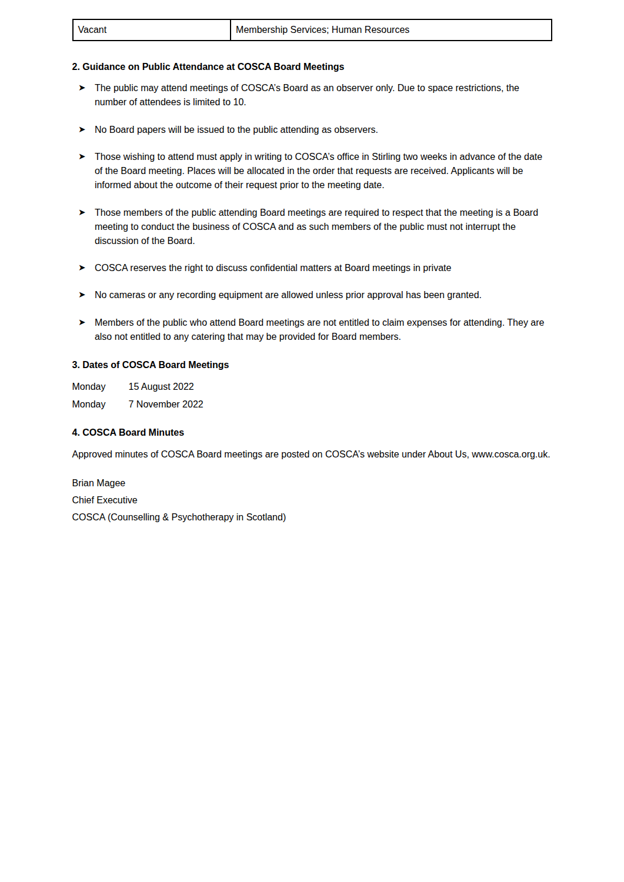| Vacant | Membership Services; Human Resources |
2. Guidance on Public Attendance at COSCA Board Meetings
The public may attend meetings of COSCA’s Board as an observer only. Due to space restrictions, the number of attendees is limited to 10.
No Board papers will be issued to the public attending as observers.
Those wishing to attend must apply in writing to COSCA’s office in Stirling two weeks in advance of the date of the Board meeting. Places will be allocated in the order that requests are received. Applicants will be informed about the outcome of their request prior to the meeting date.
Those members of the public attending Board meetings are required to respect that the meeting is a Board meeting to conduct the business of COSCA and as such members of the public must not interrupt the discussion of the Board.
COSCA reserves the right to discuss confidential matters at Board meetings in private
No cameras or any recording equipment are allowed unless prior approval has been granted.
Members of the public who attend Board meetings are not entitled to claim expenses for attending. They are also not entitled to any catering that may be provided for Board members.
3. Dates of COSCA Board Meetings
Monday15 August 2022
Monday7 November 2022
4. COSCA Board Minutes
Approved minutes of COSCA Board meetings are posted on COSCA’s website under About Us, www.cosca.org.uk.
Brian Magee
Chief Executive
COSCA (Counselling & Psychotherapy in Scotland)